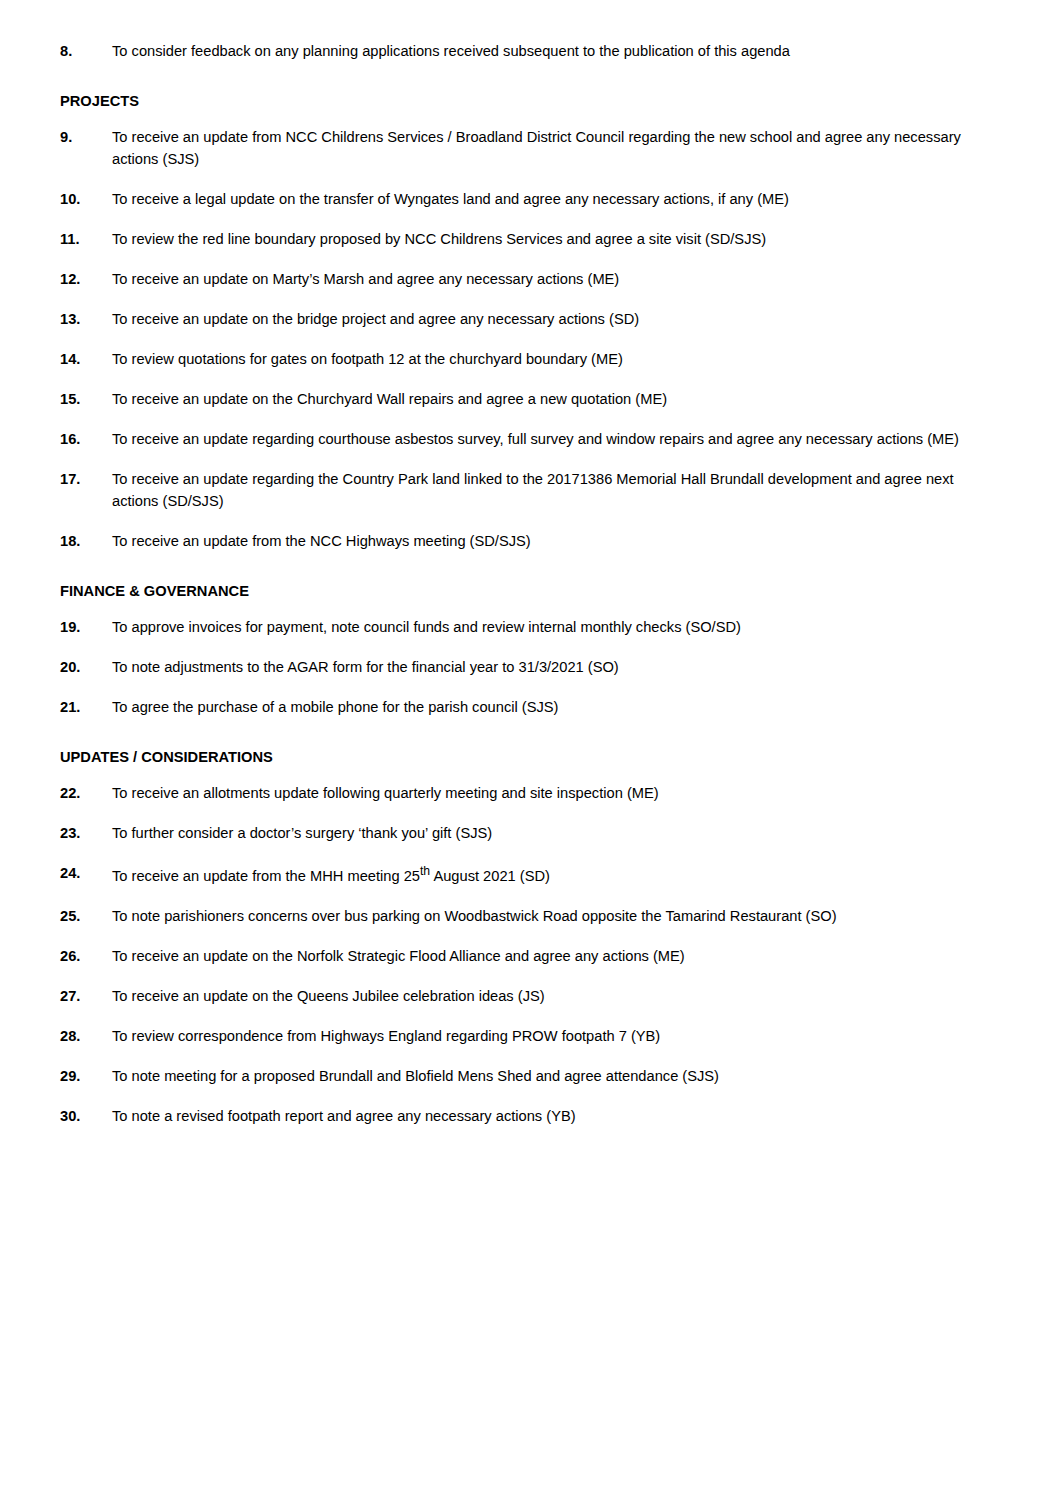8. To consider feedback on any planning applications received subsequent to the publication of this agenda
Projects
9. To receive an update from NCC Childrens Services / Broadland District Council regarding the new school and agree any necessary actions (SJS)
10. To receive a legal update on the transfer of Wyngates land and agree any necessary actions, if any (ME)
11. To review the red line boundary proposed by NCC Childrens Services and agree a site visit (SD/SJS)
12. To receive an update on Marty’s Marsh and agree any necessary actions (ME)
13. To receive an update on the bridge project and agree any necessary actions (SD)
14. To review quotations for gates on footpath 12 at the churchyard boundary (ME)
15. To receive an update on the Churchyard Wall repairs and agree a new quotation (ME)
16. To receive an update regarding courthouse asbestos survey, full survey and window repairs and agree any necessary actions (ME)
17. To receive an update regarding the Country Park land linked to the 20171386 Memorial Hall Brundall development and agree next actions (SD/SJS)
18. To receive an update from the NCC Highways meeting (SD/SJS)
Finance & Governance
19. To approve invoices for payment, note council funds and review internal monthly checks (SO/SD)
20. To note adjustments to the AGAR form for the financial year to 31/3/2021 (SO)
21. To agree the purchase of a mobile phone for the parish council (SJS)
Updates / Considerations
22. To receive an allotments update following quarterly meeting and site inspection (ME)
23. To further consider a doctor’s surgery ‘thank you’ gift (SJS)
24. To receive an update from the MHH meeting 25th August 2021 (SD)
25. To note parishioners concerns over bus parking on Woodbastwick Road opposite the Tamarind Restaurant (SO)
26. To receive an update on the Norfolk Strategic Flood Alliance and agree any actions (ME)
27. To receive an update on the Queens Jubilee celebration ideas (JS)
28. To review correspondence from Highways England regarding PROW footpath 7 (YB)
29. To note meeting for a proposed Brundall and Blofield Mens Shed and agree attendance (SJS)
30. To note a revised footpath report and agree any necessary actions (YB)